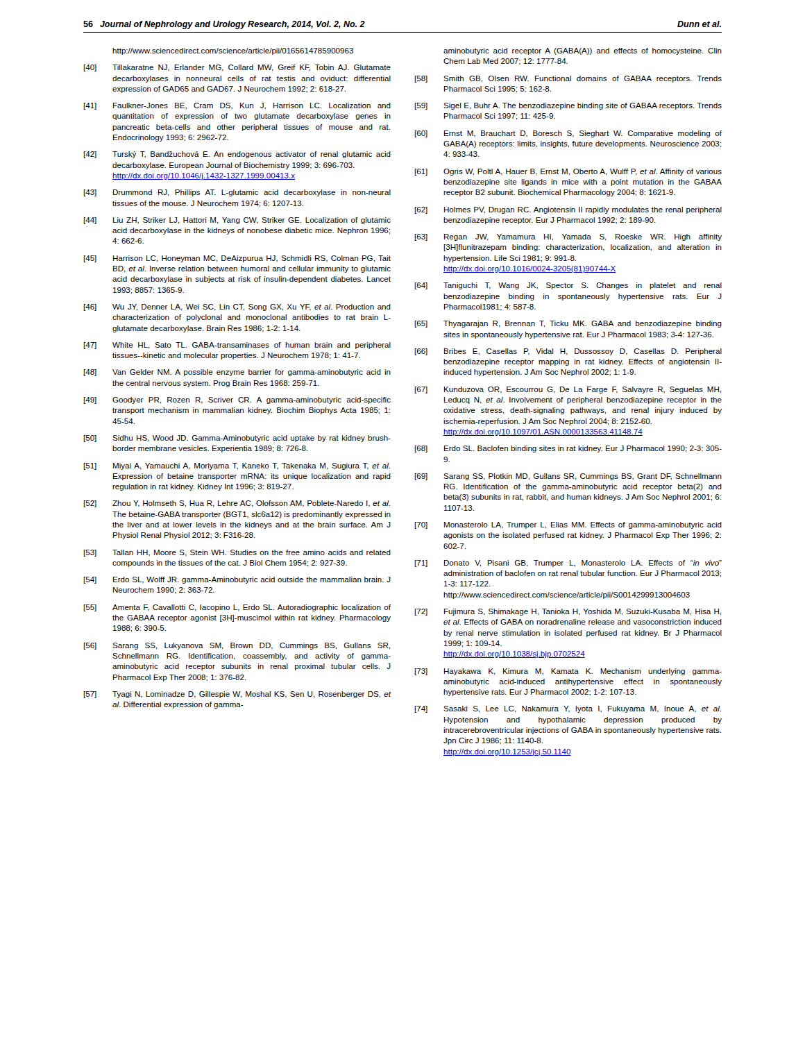56 Journal of Nephrology and Urology Research, 2014, Vol. 2, No. 2
Dunn et al.
http://www.sciencedirect.com/science/article/pii/0165614785900963
[40] Tillakaratne NJ, Erlander MG, Collard MW, Greif KF, Tobin AJ. Glutamate decarboxylases in nonneural cells of rat testis and oviduct: differential expression of GAD65 and GAD67. J Neurochem 1992; 2: 618-27.
[41] Faulkner-Jones BE, Cram DS, Kun J, Harrison LC. Localization and quantitation of expression of two glutamate decarboxylase genes in pancreatic beta-cells and other peripheral tissues of mouse and rat. Endocrinology 1993; 6: 2962-72.
[42] Turský T, Bandžuchová E. An endogenous activator of renal glutamic acid decarboxylase. European Journal of Biochemistry 1999; 3: 696-703.
http://dx.doi.org/10.1046/j.1432-1327.1999.00413.x
[43] Drummond RJ, Phillips AT. L-glutamic acid decarboxylase in non-neural tissues of the mouse. J Neurochem 1974; 6: 1207-13.
[44] Liu ZH, Striker LJ, Hattori M, Yang CW, Striker GE. Localization of glutamic acid decarboxylase in the kidneys of nonobese diabetic mice. Nephron 1996; 4: 662-6.
[45] Harrison LC, Honeyman MC, DeAizpurua HJ, Schmidli RS, Colman PG, Tait BD, et al. Inverse relation between humoral and cellular immunity to glutamic acid decarboxylase in subjects at risk of insulin-dependent diabetes. Lancet 1993; 8857: 1365-9.
[46] Wu JY, Denner LA, Wei SC, Lin CT, Song GX, Xu YF, et al. Production and characterization of polyclonal and monoclonal antibodies to rat brain L-glutamate decarboxylase. Brain Res 1986; 1-2: 1-14.
[47] White HL, Sato TL. GABA-transaminases of human brain and peripheral tissues--kinetic and molecular properties. J Neurochem 1978; 1: 41-7.
[48] Van Gelder NM. A possible enzyme barrier for gamma-aminobutyric acid in the central nervous system. Prog Brain Res 1968: 259-71.
[49] Goodyer PR, Rozen R, Scriver CR. A gamma-aminobutyric acid-specific transport mechanism in mammalian kidney. Biochim Biophys Acta 1985; 1: 45-54.
[50] Sidhu HS, Wood JD. Gamma-Aminobutyric acid uptake by rat kidney brush-border membrane vesicles. Experientia 1989; 8: 726-8.
[51] Miyai A, Yamauchi A, Moriyama T, Kaneko T, Takenaka M, Sugiura T, et al. Expression of betaine transporter mRNA: its unique localization and rapid regulation in rat kidney. Kidney Int 1996; 3: 819-27.
[52] Zhou Y, Holmseth S, Hua R, Lehre AC, Olofsson AM, Poblete-Naredo I, et al. The betaine-GABA transporter (BGT1, slc6a12) is predominantly expressed in the liver and at lower levels in the kidneys and at the brain surface. Am J Physiol Renal Physiol 2012; 3: F316-28.
[53] Tallan HH, Moore S, Stein WH. Studies on the free amino acids and related compounds in the tissues of the cat. J Biol Chem 1954; 2: 927-39.
[54] Erdo SL, Wolff JR. gamma-Aminobutyric acid outside the mammalian brain. J Neurochem 1990; 2: 363-72.
[55] Amenta F, Cavallotti C, Iacopino L, Erdo SL. Autoradiographic localization of the GABAA receptor agonist [3H]-muscimol within rat kidney. Pharmacology 1988; 6: 390-5.
[56] Sarang SS, Lukyanova SM, Brown DD, Cummings BS, Gullans SR, Schnellmann RG. Identification, coassembly, and activity of gamma-aminobutyric acid receptor subunits in renal proximal tubular cells. J Pharmacol Exp Ther 2008; 1: 376-82.
[57] Tyagi N, Lominadze D, Gillespie W, Moshal KS, Sen U, Rosenberger DS, et al. Differential expression of gamma-
[57] aminobutyric acid receptor A (GABA(A)) and effects of homocysteine. Clin Chem Lab Med 2007; 12: 1777-84.
[58] Smith GB, Olsen RW. Functional domains of GABAA receptors. Trends Pharmacol Sci 1995; 5: 162-8.
[59] Sigel E, Buhr A. The benzodiazepine binding site of GABAA receptors. Trends Pharmacol Sci 1997; 11: 425-9.
[60] Ernst M, Brauchart D, Boresch S, Sieghart W. Comparative modeling of GABA(A) receptors: limits, insights, future developments. Neuroscience 2003; 4: 933-43.
[61] Ogris W, Poltl A, Hauer B, Ernst M, Oberto A, Wulff P, et al. Affinity of various benzodiazepine site ligands in mice with a point mutation in the GABAA receptor B2 subunit. Biochemical Pharmacology 2004; 8: 1621-9.
[62] Holmes PV, Drugan RC. Angiotensin II rapidly modulates the renal peripheral benzodiazepine receptor. Eur J Pharmacol 1992; 2: 189-90.
[63] Regan JW, Yamamura HI, Yamada S, Roeske WR. High affinity [3H]flunitrazepam binding: characterization, localization, and alteration in hypertension. Life Sci 1981; 9: 991-8.
http://dx.doi.org/10.1016/0024-3205(81)90744-X
[64] Taniguchi T, Wang JK, Spector S. Changes in platelet and renal benzodiazepine binding in spontaneously hypertensive rats. Eur J Pharmacol1981; 4: 587-8.
[65] Thyagarajan R, Brennan T, Ticku MK. GABA and benzodiazepine binding sites in spontaneously hypertensive rat. Eur J Pharmacol 1983; 3-4: 127-36.
[66] Bribes E, Casellas P, Vidal H, Dussossoy D, Casellas D. Peripheral benzodiazepine receptor mapping in rat kidney. Effects of angiotensin II-induced hypertension. J Am Soc Nephrol 2002; 1: 1-9.
[67] Kunduzova OR, Escourrou G, De La Farge F, Salvayre R, Seguelas MH, Leducq N, et al. Involvement of peripheral benzodiazepine receptor in the oxidative stress, death-signaling pathways, and renal injury induced by ischemia-reperfusion. J Am Soc Nephrol 2004; 8: 2152-60.
http://dx.doi.org/10.1097/01.ASN.0000133563.41148.74
[68] Erdo SL. Baclofen binding sites in rat kidney. Eur J Pharmacol 1990; 2-3: 305-9.
[69] Sarang SS, Plotkin MD, Gullans SR, Cummings BS, Grant DF, Schnellmann RG. Identification of the gamma-aminobutyric acid receptor beta(2) and beta(3) subunits in rat, rabbit, and human kidneys. J Am Soc Nephrol 2001; 6: 1107-13.
[70] Monasterolo LA, Trumper L, Elias MM. Effects of gamma-aminobutyric acid agonists on the isolated perfused rat kidney. J Pharmacol Exp Ther 1996; 2: 602-7.
[71] Donato V, Pisani GB, Trumper L, Monasterolo LA. Effects of “in vivo” administration of baclofen on rat renal tubular function. Eur J Pharmacol 2013; 1-3: 117-122.
http://www.sciencedirect.com/science/article/pii/S0014299913004603
[72] Fujimura S, Shimakage H, Tanioka H, Yoshida M, Suzuki-Kusaba M, Hisa H, et al. Effects of GABA on noradrenaline release and vasoconstriction induced by renal nerve stimulation in isolated perfused rat kidney. Br J Pharmacol 1999; 1: 109-14.
http://dx.doi.org/10.1038/sj.bjp.0702524
[73] Hayakawa K, Kimura M, Kamata K. Mechanism underlying gamma-aminobutyric acid-induced antihypertensive effect in spontaneously hypertensive rats. Eur J Pharmacol 2002; 1-2: 107-13.
[74] Sasaki S, Lee LC, Nakamura Y, Iyota I, Fukuyama M, Inoue A, et al. Hypotension and hypothalamic depression produced by intracerebroventricular injections of GABA in spontaneously hypertensive rats. Jpn Circ J 1986; 11: 1140-8.
http://dx.doi.org/10.1253/jcj.50.1140